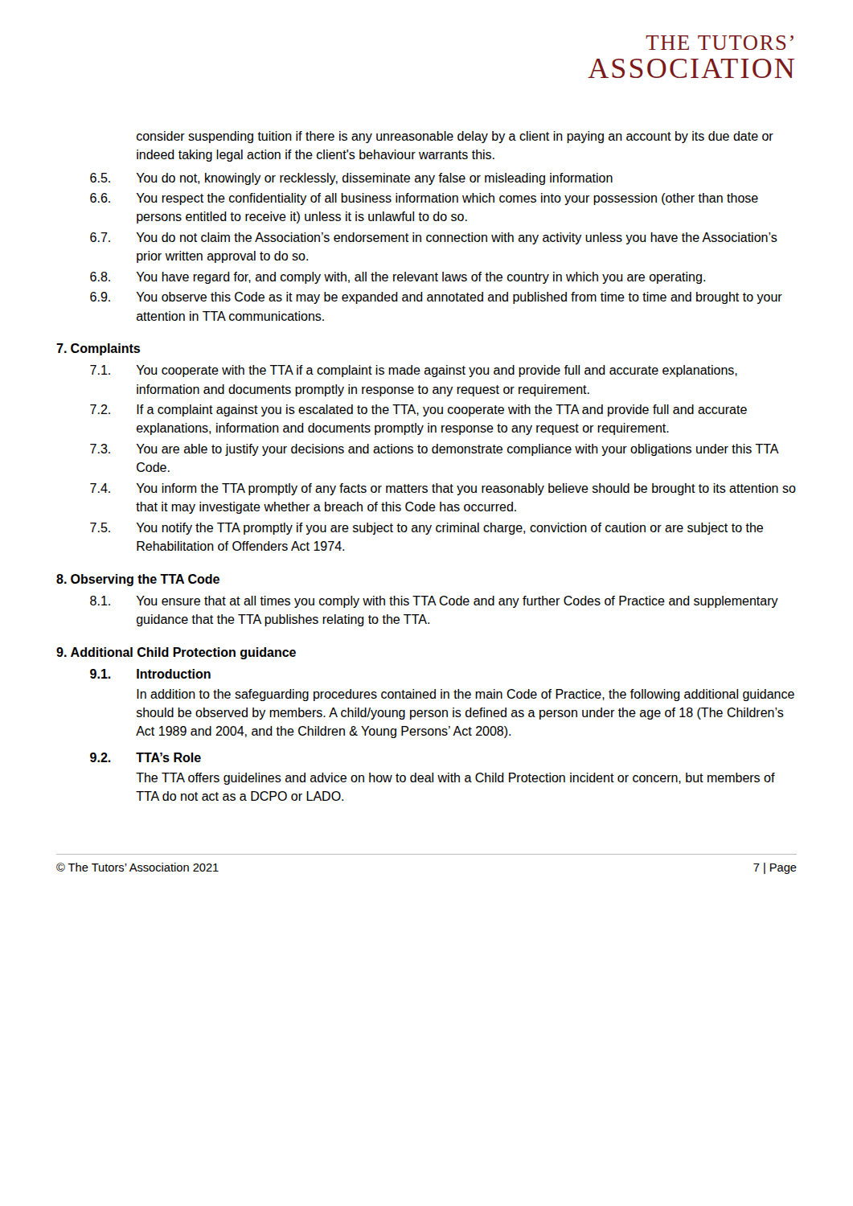THE TUTORS’
ASSOCIATION
consider suspending tuition if there is any unreasonable delay by a client in paying an account by its due date or indeed taking legal action if the client's behaviour warrants this.
6.5. You do not, knowingly or recklessly, disseminate any false or misleading information
6.6. You respect the confidentiality of all business information which comes into your possession (other than those persons entitled to receive it) unless it is unlawful to do so.
6.7. You do not claim the Association’s endorsement in connection with any activity unless you have the Association’s prior written approval to do so.
6.8. You have regard for, and comply with, all the relevant laws of the country in which you are operating.
6.9. You observe this Code as it may be expanded and annotated and published from time to time and brought to your attention in TTA communications.
7. Complaints
7.1. You cooperate with the TTA if a complaint is made against you and provide full and accurate explanations, information and documents promptly in response to any request or requirement.
7.2. If a complaint against you is escalated to the TTA, you cooperate with the TTA and provide full and accurate explanations, information and documents promptly in response to any request or requirement.
7.3. You are able to justify your decisions and actions to demonstrate compliance with your obligations under this TTA Code.
7.4. You inform the TTA promptly of any facts or matters that you reasonably believe should be brought to its attention so that it may investigate whether a breach of this Code has occurred.
7.5. You notify the TTA promptly if you are subject to any criminal charge, conviction of caution or are subject to the Rehabilitation of Offenders Act 1974.
8. Observing the TTA Code
8.1. You ensure that at all times you comply with this TTA Code and any further Codes of Practice and supplementary guidance that the TTA publishes relating to the TTA.
9. Additional Child Protection guidance
9.1. Introduction
In addition to the safeguarding procedures contained in the main Code of Practice, the following additional guidance should be observed by members. A child/young person is defined as a person under the age of 18 (The Children’s Act 1989 and 2004, and the Children & Young Persons’ Act 2008).
9.2. TTA’s Role
The TTA offers guidelines and advice on how to deal with a Child Protection incident or concern, but members of TTA do not act as a DCPO or LADO.
© The Tutors’ Association 2021
7 | Page